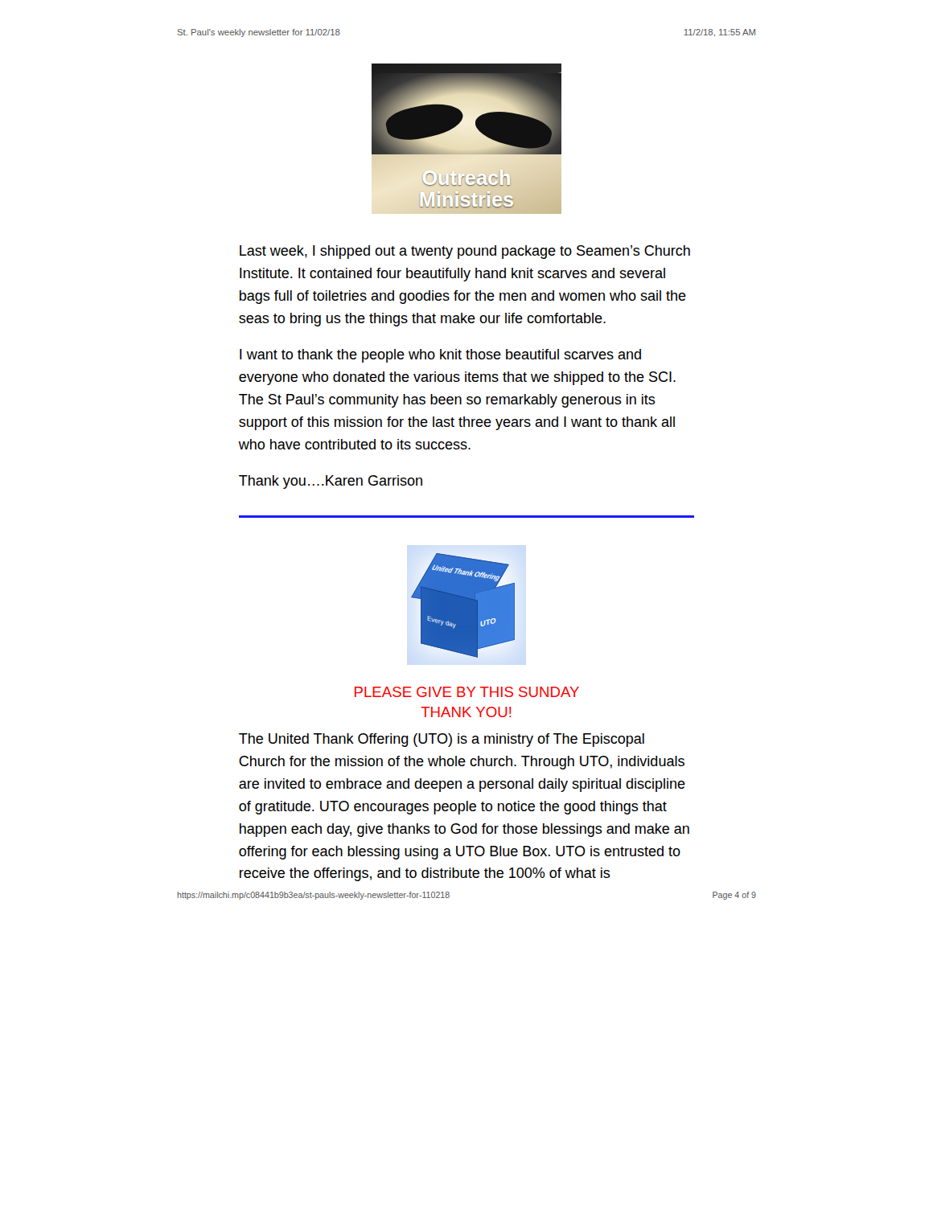St. Paul's weekly newsletter for 11/02/18 11/2/18, 11:55 AM
Outreach
Ministries
Last week, I shipped out a twenty pound package to Seamen’s Church Institute. It contained four beautifully hand knit scarves and several bags full of toiletries and goodies for the men and women who sail the seas to bring us the things that make our life comfortable.
I want to thank the people who knit those beautiful scarves and everyone who donated the various items that we shipped to the SCI. The St Paul’s community has been so remarkably generous in its support of this mission for the last three years and I want to thank all who have contributed to its success.
Thank you….Karen Garrison
United Thank Offering
Every day
UTO
PLEASE GIVE BY THIS SUNDAY
THANK YOU!
The United Thank Offering (UTO) is a ministry of The Episcopal Church for the mission of the whole church. Through UTO, individuals are invited to embrace and deepen a personal daily spiritual discipline of gratitude. UTO encourages people to notice the good things that happen each day, give thanks to God for those blessings and make an offering for each blessing using a UTO Blue Box. UTO is entrusted to receive the offerings, and to distribute the 100% of what is
https://mailchi.mp/c08441b9b3ea/st-pauls-weekly-newsletter-for-110218 Page 4 of 9